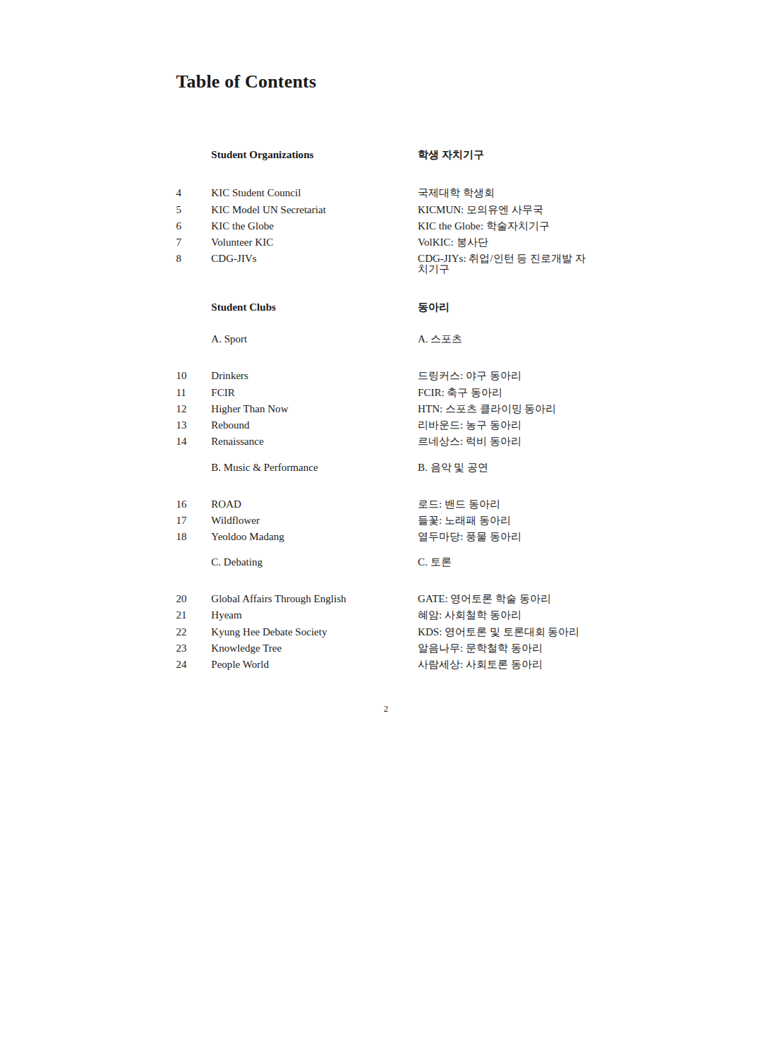Table of Contents
| | Student Organizations | 학생 자치기구 |
| 4 | KIC Student Council | 국제대학 학생회 |
| 5 | KIC Model UN Secretariat | KICMUN: 모의유엔 사무국 |
| 6 | KIC the Globe | KIC the Globe: 학술자치기구 |
| 7 | Volunteer KIC | VolKIC: 봉사단 |
| 8 | CDG-JIVs | CDG-JIYs: 취업/인턴 등 진로개발 자치기구 |
| | Student Clubs | 동아리 |
| | A. Sport | A. 스포츠 |
| 10 | Drinkers | 드링커스: 야구 동아리 |
| 11 | FCIR | FCIR: 축구 동아리 |
| 12 | Higher Than Now | HTN: 스포츠 클라이밍 동아리 |
| 13 | Rebound | 리바운드: 농구 동아리 |
| 14 | Renaissance | 르네상스: 럭비 동아리 |
| | B. Music & Performance | B. 음악 및 공연 |
| 16 | ROAD | 로드: 밴드 동아리 |
| 17 | Wildflower | 들꽃: 노래패 동아리 |
| 18 | Yeoldoo Madang | 열두마당: 풍물 동아리 |
| | C. Debating | C. 토론 |
| 20 | Global Affairs Through English | GATE: 영어토론 학술 동아리 |
| 21 | Hyeam | 혜암: 사회철학 동아리 |
| 22 | Kyung Hee Debate Society | KDS: 영어토론 및 토론대회 동아리 |
| 23 | Knowledge Tree | 알음나무: 문학철학 동아리 |
| 24 | People World | 사람세상: 사회토론 동아리 |
2